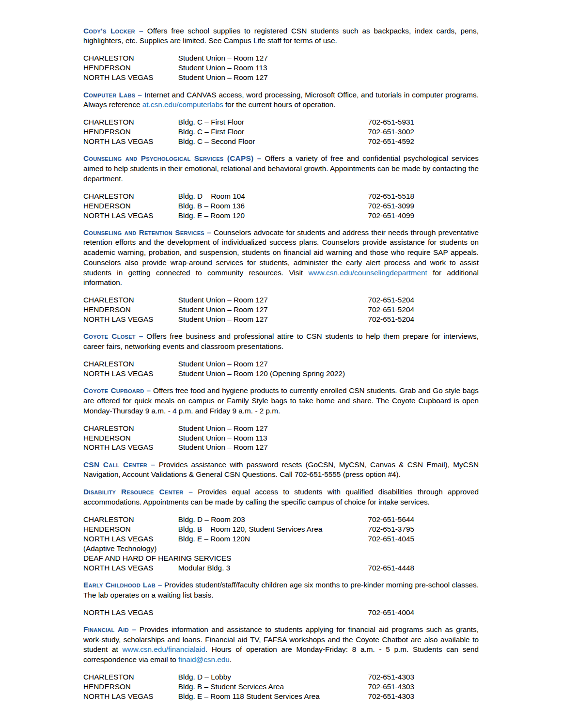Cody's Locker – Offers free school supplies to registered CSN students such as backpacks, index cards, pens, highlighters, etc. Supplies are limited. See Campus Life staff for terms of use.
| CHARLESTON | Student Union – Room 127 | |
| HENDERSON | Student Union – Room 113 | |
| NORTH LAS VEGAS | Student Union – Room 127 | |
Computer Labs – Internet and CANVAS access, word processing, Microsoft Office, and tutorials in computer programs. Always reference at.csn.edu/computerlabs for the current hours of operation.
| CHARLESTON | Bldg. C – First Floor | 702-651-5931 |
| HENDERSON | Bldg. C – First Floor | 702-651-3002 |
| NORTH LAS VEGAS | Bldg. C – Second Floor | 702-651-4592 |
Counseling and Psychological Services (CAPS) – Offers a variety of free and confidential psychological services aimed to help students in their emotional, relational and behavioral growth. Appointments can be made by contacting the department.
| CHARLESTON | Bldg. D – Room 104 | 702-651-5518 |
| HENDERSON | Bldg. B – Room 136 | 702-651-3099 |
| NORTH LAS VEGAS | Bldg. E – Room 120 | 702-651-4099 |
Counseling and Retention Services – Counselors advocate for students and address their needs through preventative retention efforts and the development of individualized success plans. Counselors provide assistance for students on academic warning, probation, and suspension, students on financial aid warning and those who require SAP appeals. Counselors also provide wrap-around services for students, administer the early alert process and work to assist students in getting connected to community resources. Visit www.csn.edu/counselingdepartment for additional information.
| CHARLESTON | Student Union – Room 127 | 702-651-5204 |
| HENDERSON | Student Union – Room 127 | 702-651-5204 |
| NORTH LAS VEGAS | Student Union – Room 127 | 702-651-5204 |
Coyote Closet – Offers free business and professional attire to CSN students to help them prepare for interviews, career fairs, networking events and classroom presentations.
| CHARLESTON | Student Union – Room 127 | |
| NORTH LAS VEGAS | Student Union – Room 120 (Opening Spring 2022) | |
Coyote Cupboard – Offers free food and hygiene products to currently enrolled CSN students. Grab and Go style bags are offered for quick meals on campus or Family Style bags to take home and share. The Coyote Cupboard is open Monday-Thursday 9 a.m. - 4 p.m. and Friday 9 a.m. - 2 p.m.
| CHARLESTON | Student Union – Room 127 | |
| HENDERSON | Student Union – Room 113 | |
| NORTH LAS VEGAS | Student Union – Room 127 | |
CSN Call Center – Provides assistance with password resets (GoCSN, MyCSN, Canvas & CSN Email), MyCSN Navigation, Account Validations & General CSN Questions. Call 702-651-5555 (press option #4).
Disability Resource Center – Provides equal access to students with qualified disabilities through approved accommodations. Appointments can be made by calling the specific campus of choice for intake services.
| CHARLESTON | Bldg. D – Room 203 | 702-651-5644 |
| HENDERSON | Bldg. B – Room 120, Student Services Area | 702-651-3795 |
| NORTH LAS VEGAS | Bldg. E – Room 120N | 702-651-4045 |
| (Adaptive Technology) |
| DEAF AND HARD OF HEARING SERVICES |
| NORTH LAS VEGAS | Modular Bldg. 3 | 702-651-4448 |
Early Childhood Lab – Provides student/staff/faculty children age six months to pre-kinder morning pre-school classes. The lab operates on a waiting list basis.
| NORTH LAS VEGAS | | 702-651-4004 |
Financial Aid – Provides information and assistance to students applying for financial aid programs such as grants, work-study, scholarships and loans. Financial aid TV, FAFSA workshops and the Coyote Chatbot are also available to student at www.csn.edu/financialaid. Hours of operation are Monday-Friday: 8 a.m. - 5 p.m. Students can send correspondence via email to finaid@csn.edu.
| CHARLESTON | Bldg. D – Lobby | 702-651-4303 |
| HENDERSON | Bldg. B – Student Services Area | 702-651-4303 |
| NORTH LAS VEGAS | Bldg. E – Room 118 Student Services Area | 702-651-4303 |